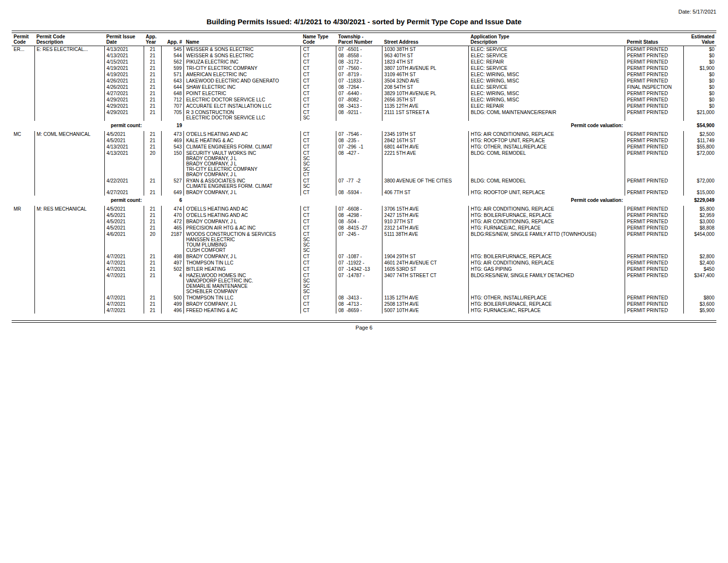Date: 5/17/2021
Building Permits Issued: 4/1/2021 to 4/30/2021 - sorted by Permit Type Cope and Issue Date
| Permit Code | Permit Code Description | Permit Issue Date | App. Year | App. # | Name | Name Type Code | Township - Parcel Number | Street Address | Application Type Description | Permit Status | Estimated Value |
| --- | --- | --- | --- | --- | --- | --- | --- | --- | --- | --- | --- |
| ER... | E: RES ELECTRICAL... | 4/13/2021 | 21 | 545 | WEISSER & SONS ELECTRIC | CT | 07 -6501 - | 1030 38TH ST | ELEC: SERVICE | PERMIT PRINTED | $0 |
| | | 4/13/2021 | 21 | 544 | WEISSER & SONS ELECTRIC | CT | 08 -8558 - | 963 40TH ST | ELEC: SERVICE | PERMIT PRINTED | $0 |
| | | 4/15/2021 | 21 | 562 | PIKUZA ELECTRIC INC | CT | 08 -3172 - | 1823 4TH ST | ELEC: REPAIR | PERMIT PRINTED | $0 |
| | | 4/19/2021 | 21 | 599 | TRI-CITY ELECTRIC COMPANY | CT | 07 -7560 - | 3807 10TH AVENUE PL | ELEC: SERVICE | PERMIT PRINTED | $1,900 |
| | | 4/19/2021 | 21 | 571 | AMERICAN ELECTRIC INC | CT | 07 -8719 - | 3109 46TH ST | ELEC: WIRING, MISC | PERMIT PRINTED | $0 |
| | | 4/26/2021 | 21 | 643 | LAKEWOOD ELECTRIC AND GENERATO | CT | 07 -11833 - | 3504 32ND AVE | ELEC: WIRING, MISC | PERMIT PRINTED | $0 |
| | | 4/26/2021 | 21 | 644 | SHAW ELECTRIC INC | CT | 08 -7264 - | 208 54TH ST | ELEC: SERVICE | FINAL INSPECTION | $0 |
| | | 4/27/2021 | 21 | 648 | POINT ELECTRIC | CT | 07 -6440 - | 3829 10TH AVENUE PL | ELEC: WIRING, MISC | PERMIT PRINTED | $0 |
| | | 4/29/2021 | 21 | 712 | ELECTRIC DOCTOR SERVICE LLC | CT | 07 -8082 - | 2656 35TH ST | ELEC: WIRING, MISC | PERMIT PRINTED | $0 |
| | | 4/29/2021 | 21 | 707 | ACCURATE ELCT INSTALLATION LLC | CT | 08 -3413 - | 1135 12TH AVE | ELEC: REPAIR | PERMIT PRINTED | $0 |
| | | 4/29/2021 | 21 | 705 | R 3 CONSTRUCTION ELECTRIC DOCTOR SERVICE LLC | CT SC | 08 -9211 - | 2111 1ST STREET A | BLDG: COML MAINTENANCE/REPAIR | PERMIT PRINTED | $21,000 |
| permit count: | 19 | Permit code valuation: | | $54,900 |
| MC | M: COML MECHANICAL | 4/5/2021 | 21 | 473 | O'DELLS HEATING AND AC | CT | 07 -7546 - | 2345 19TH ST | HTG: AIR CONDITIONING, REPLACE | PERMIT PRINTED | $2,500 |
| | | 4/5/2021 | 21 | 469 | KALE HEATING & AC | CT | 08 -235 - | 2842 16TH ST | HTG: ROOFTOP UNIT, REPLACE | PERMIT PRINTED | $11,749 |
| | | 4/13/2021 | 21 | 543 | CLIMATE ENGINEERS FORM. CLIMAT | CT | 07 -296 -1 | 6801 44TH AVE | HTG: OTHER, INSTALL/REPLACE | PERMIT PRINTED | $55,800 |
| | | 4/13/2021 | 20 | 150 | SECURITY VAULT WORKS INC BRADY COMPANY, J L BRADY COMPANY, J L TRI-CITY ELECTRIC COMPANY BRADY COMPANY, J L | CT SC SC SC CT | 08 -427 - | 2221 5TH AVE | BLDG: COML REMODEL | PERMIT PRINTED | $72,000 |
| | | 4/22/2021 | 21 | 527 | RYAN & ASSOCIATES INC CLIMATE ENGINEERS FORM. CLIMAT | CT SC | 07 -77 -2 | 3800 AVENUE OF THE CITIES | BLDG: COML REMODEL | PERMIT PRINTED | $72,000 |
| | | 4/27/2021 | 21 | 649 | BRADY COMPANY, J L | CT | 08 -5934 - | 406 7TH ST | HTG: ROOFTOP UNIT, REPLACE | PERMIT PRINTED | $15,000 |
| permit count: | 6 | Permit code valuation: | | $229,049 |
| MR | M: RES MECHANICAL | 4/5/2021 | 21 | 474 | O'DELLS HEATING AND AC | CT | 07 -6608 - | 3706 15TH AVE | HTG: AIR CONDITIONING, REPLACE | PERMIT PRINTED | $5,800 |
| | | 4/5/2021 | 21 | 470 | O'DELLS HEATING AND AC | CT | 08 -4298 - | 2427 15TH AVE | HTG: BOILER/FURNACE, REPLACE | PERMIT PRINTED | $2,959 |
| | | 4/5/2021 | 21 | 472 | BRADY COMPANY, J L | CT | 08 -504 - | 910 37TH ST | HTG: AIR CONDITIONING, REPLACE | PERMIT PRINTED | $3,000 |
| | | 4/5/2021 | 21 | 465 | PRECISION AIR HTG & AC INC | CT | 08 -8415 -27 | 2312 14TH AVE | HTG: FURNACE/AC, REPLACE | PERMIT PRINTED | $8,808 |
| | | 4/6/2021 | 20 | 2187 | WOODS CONSTRUCTION & SERVICES HANSSEN ELECTRIC TOUM PLUMBING CUSH COMFORT | CT SC SC SC | 07 -245 - | 5111 38TH AVE | BLDG:RES/NEW, SINGLE FAMILY ATTD (TOWNHOUSE) | PERMIT PRINTED | $454,000 |
| | | 4/7/2021 | 21 | 498 | BRADY COMPANY, J L | CT | 07 -1087 - | 1904 29TH ST | HTG: BOILER/FURNACE, REPLACE | PERMIT PRINTED | $2,800 |
| | | 4/7/2021 | 21 | 497 | THOMPSON TIN LLC | CT | 07 -11922 - | 4601 24TH AVENUE CT | HTG: AIR CONDITIONING, REPLACE | PERMIT PRINTED | $2,400 |
| | | 4/7/2021 | 21 | 502 | BITLER HEATING | CT | 07 -14342 -13 | 1605 53RD ST | HTG: GAS PIPING | PERMIT PRINTED | $450 |
| | | 4/7/2021 | 21 | 4 | HAZELWOOD HOMES INC VANOPDORP ELECTRIC INC. DEMARLIE MAINTENANCE SCHEBLER COMPANY | CT SC SC SC | 07 -14787 - | 3407 74TH STREET CT | BLDG:RES/NEW, SINGLE FAMILY DETACHED | PERMIT PRINTED | $347,400 |
| | | 4/7/2021 | 21 | 500 | THOMPSON TIN LLC | CT | 08 -3413 - | 1135 12TH AVE | HTG: OTHER, INSTALL/REPLACE | PERMIT PRINTED | $800 |
| | | 4/7/2021 | 21 | 499 | BRADY COMPANY, J L | CT | 08 -4713 - | 2508 13TH AVE | HTG: BOILER/FURNACE, REPLACE | PERMIT PRINTED | $3,600 |
| | | 4/7/2021 | 21 | 496 | FREED HEATING & AC | CT | 08 -8659 - | 5007 10TH AVE | HTG: FURNACE/AC, REPLACE | PERMIT PRINTED | $5,900 |
Page 6